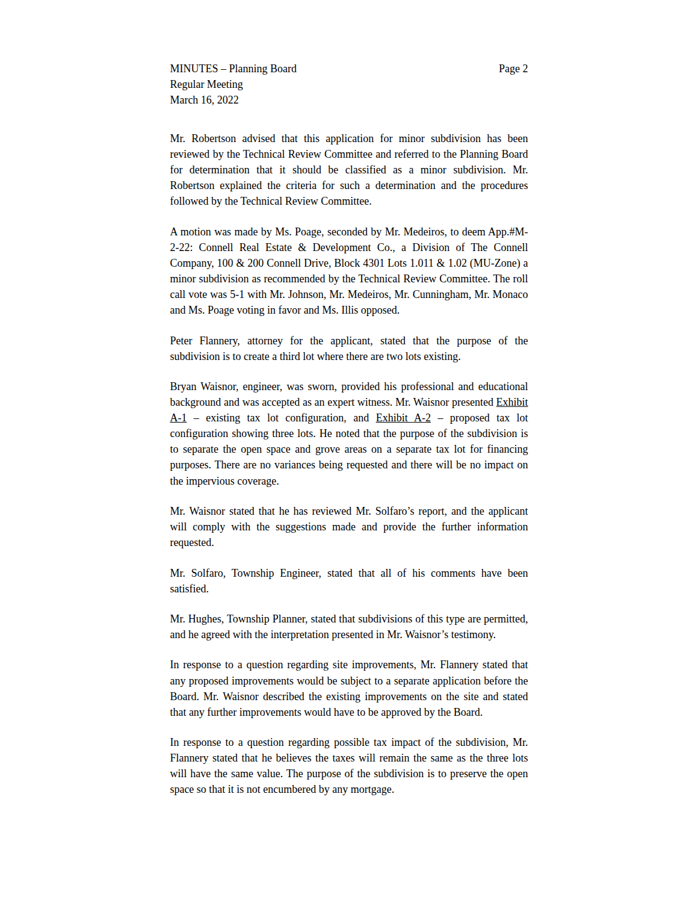MINUTES – Planning Board
Page 2
Regular Meeting
March 16, 2022
Mr. Robertson advised that this application for minor subdivision has been reviewed by the Technical Review Committee and referred to the Planning Board for determination that it should be classified as a minor subdivision. Mr. Robertson explained the criteria for such a determination and the procedures followed by the Technical Review Committee.
A motion was made by Ms. Poage, seconded by Mr. Medeiros, to deem App.#M-2-22: Connell Real Estate & Development Co., a Division of The Connell Company, 100 & 200 Connell Drive, Block 4301 Lots 1.011 & 1.02 (MU-Zone) a minor subdivision as recommended by the Technical Review Committee. The roll call vote was 5-1 with Mr. Johnson, Mr. Medeiros, Mr. Cunningham, Mr. Monaco and Ms. Poage voting in favor and Ms. Illis opposed.
Peter Flannery, attorney for the applicant, stated that the purpose of the subdivision is to create a third lot where there are two lots existing.
Bryan Waisnor, engineer, was sworn, provided his professional and educational background and was accepted as an expert witness. Mr. Waisnor presented Exhibit A-1 – existing tax lot configuration, and Exhibit A-2 – proposed tax lot configuration showing three lots. He noted that the purpose of the subdivision is to separate the open space and grove areas on a separate tax lot for financing purposes. There are no variances being requested and there will be no impact on the impervious coverage.
Mr. Waisnor stated that he has reviewed Mr. Solfaro’s report, and the applicant will comply with the suggestions made and provide the further information requested.
Mr. Solfaro, Township Engineer, stated that all of his comments have been satisfied.
Mr. Hughes, Township Planner, stated that subdivisions of this type are permitted, and he agreed with the interpretation presented in Mr. Waisnor’s testimony.
In response to a question regarding site improvements, Mr. Flannery stated that any proposed improvements would be subject to a separate application before the Board. Mr. Waisnor described the existing improvements on the site and stated that any further improvements would have to be approved by the Board.
In response to a question regarding possible tax impact of the subdivision, Mr. Flannery stated that he believes the taxes will remain the same as the three lots will have the same value. The purpose of the subdivision is to preserve the open space so that it is not encumbered by any mortgage.